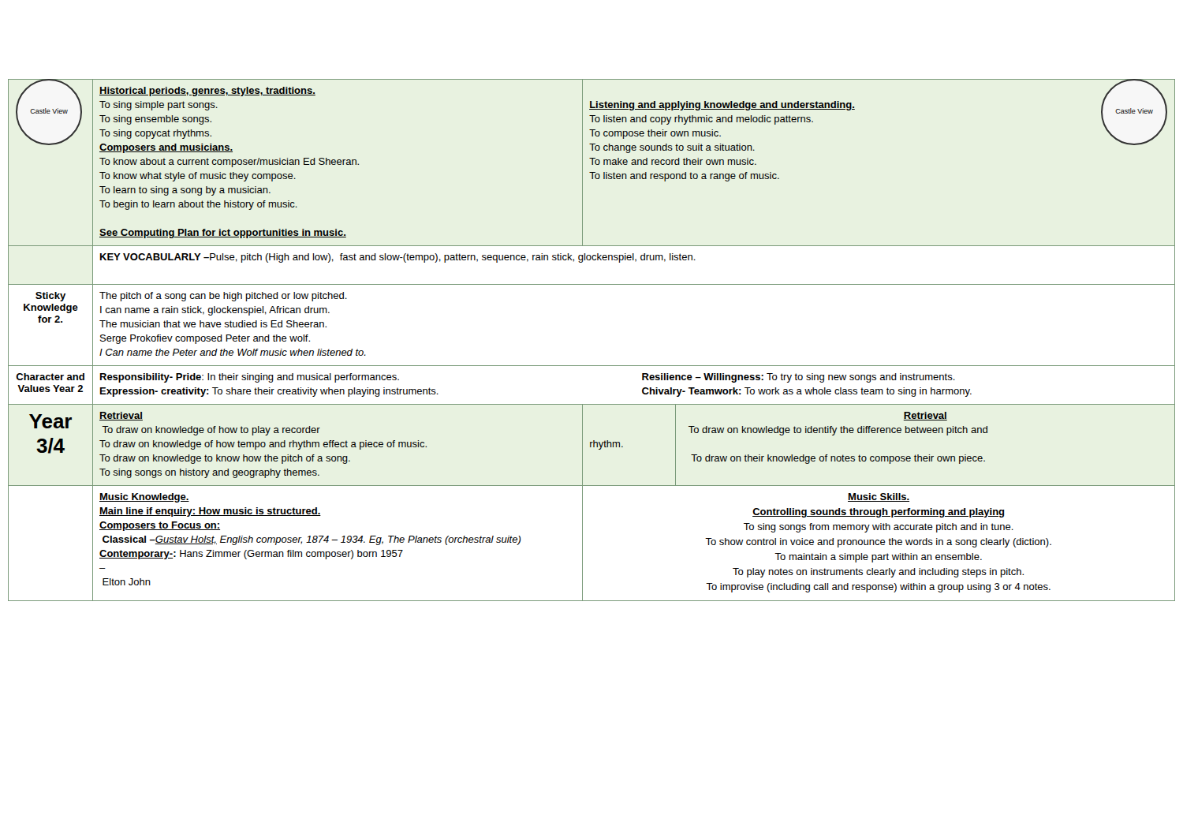Castle View
Castle View
| | Historical periods, genres, styles, traditions. To sing simple part songs. To sing ensemble songs. To sing copycat rhythms. Composers and musicians. To know about a current composer/musician Ed Sheeran. To know what style of music they compose. To learn to sing a song by a musician. To begin to learn about the history of music. See Computing Plan for ict opportunities in music. | Listening and applying knowledge and understanding. To listen and copy rhythmic and melodic patterns. To compose their own music. To change sounds to suit a situation. To make and record their own music. To listen and respond to a range of music. |
| | KEY VOCABULARLY – Pulse, pitch (High and low), fast and slow-(tempo), pattern, sequence, rain stick, glockenspiel, drum, listen. |
| Sticky Knowledge for 2. | The pitch of a song can be high pitched or low pitched. I can name a rain stick, glockenspiel, African drum. The musician that we have studied is Ed Sheeran. Serge Prokofiev composed Peter and the wolf. I Can name the Peter and the Wolf music when listened to. |
| Character and Values Year 2 | Responsibility- Pride : In their singing and musical performances. Expression- creativity: To share their creativity when playing instruments. Resilience – Willingness: To try to sing new songs and instruments. Chivalry- Teamwork: To work as a whole class team to sing in harmony. |
| Year 3/4 | Retrieval To draw on knowledge of how to play a recorder To draw on knowledge of how tempo and rhythm effect a piece of music. To draw on knowledge to know how the pitch of a song. To sing songs on history and geography themes. | rhythm. | Retrieval To draw on knowledge to identify the difference between pitch and To draw on their knowledge of notes to compose their own piece. |
| | Music Knowledge. Main line if enquiry: How music is structured. Composers to Focus on: Classical – Gustav Holst, English composer, 1874 – 1934. Eg, The Planets (orchestral suite) Contemporary- : Hans Zimmer (German film composer) born 1957 – Elton John | Music Skills. Controlling sounds through performing and playing To sing songs from memory with accurate pitch and in tune. To show control in voice and pronounce the words in a song clearly (diction). To maintain a simple part within an ensemble. To play notes on instruments clearly and including steps in pitch. To improvise (including call and response) within a group using 3 or 4 notes. |